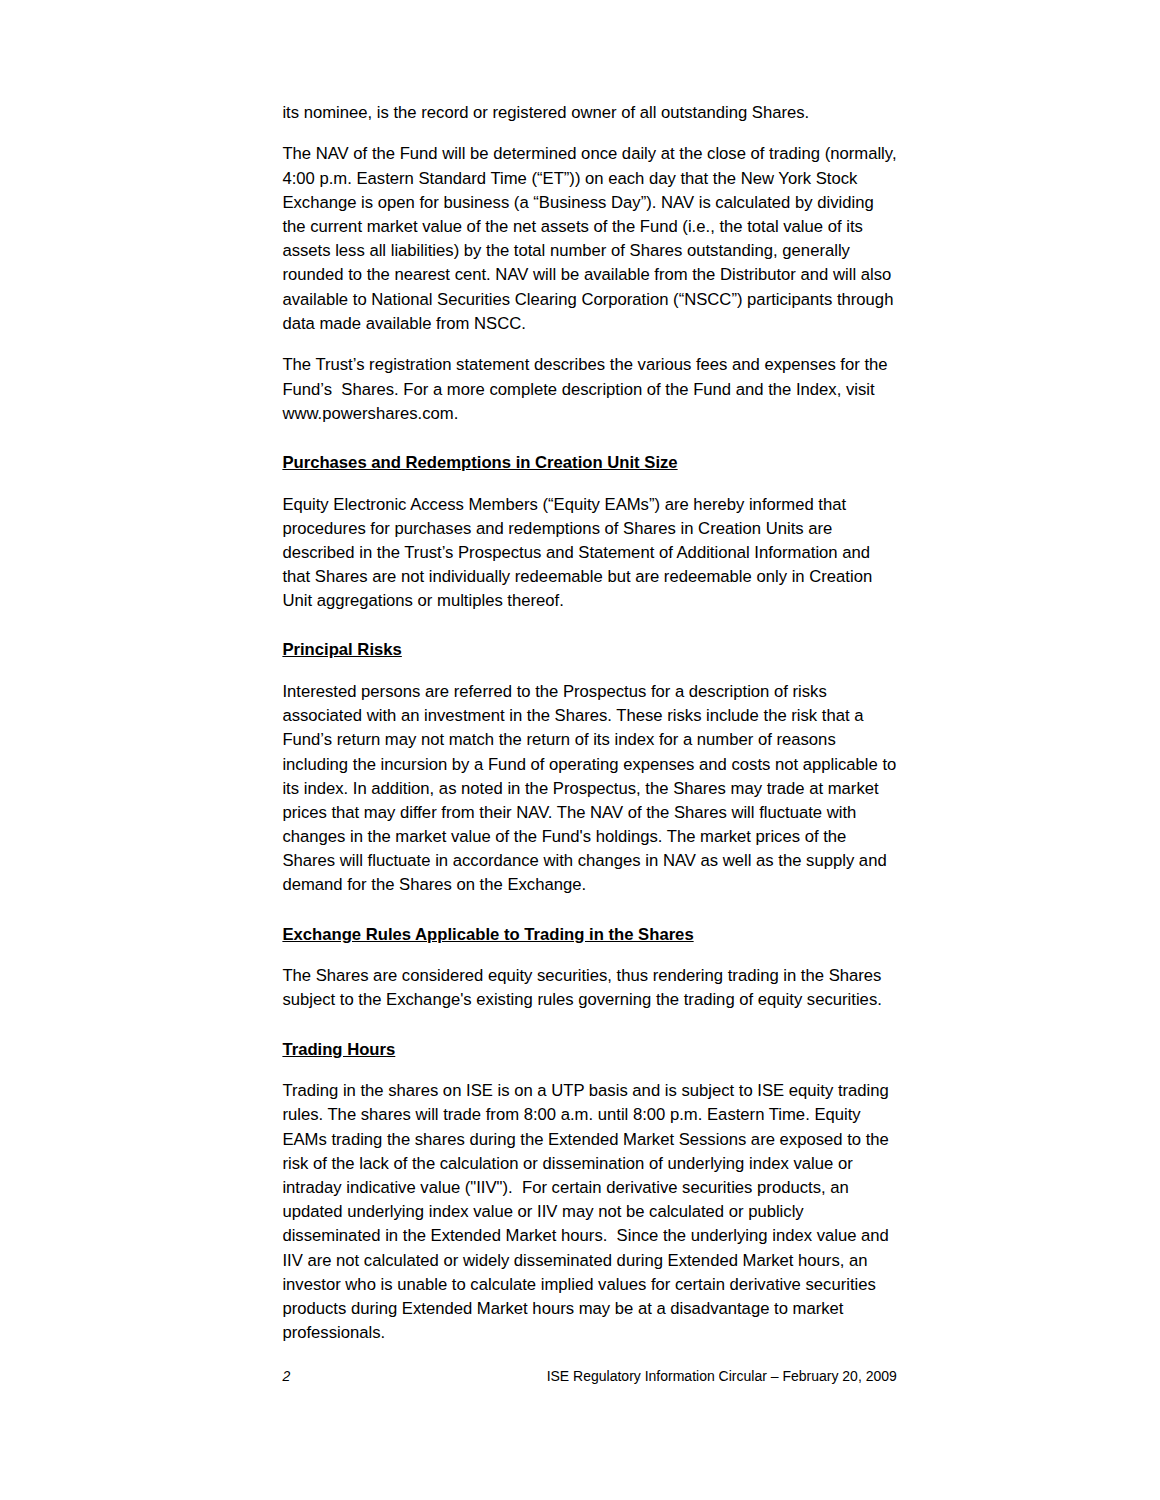its nominee, is the record or registered owner of all outstanding Shares.
The NAV of the Fund will be determined once daily at the close of trading (normally, 4:00 p.m. Eastern Standard Time (“ET”)) on each day that the New York Stock Exchange is open for business (a “Business Day”). NAV is calculated by dividing the current market value of the net assets of the Fund (i.e., the total value of its assets less all liabilities) by the total number of Shares outstanding, generally rounded to the nearest cent. NAV will be available from the Distributor and will also available to National Securities Clearing Corporation (“NSCC”) participants through data made available from NSCC.
The Trust’s registration statement describes the various fees and expenses for the Fund’s Shares. For a more complete description of the Fund and the Index, visit www.powershares.com.
Purchases and Redemptions in Creation Unit Size
Equity Electronic Access Members (“Equity EAMs”) are hereby informed that procedures for purchases and redemptions of Shares in Creation Units are described in the Trust’s Prospectus and Statement of Additional Information and that Shares are not individually redeemable but are redeemable only in Creation Unit aggregations or multiples thereof.
Principal Risks
Interested persons are referred to the Prospectus for a description of risks associated with an investment in the Shares. These risks include the risk that a Fund’s return may not match the return of its index for a number of reasons including the incursion by a Fund of operating expenses and costs not applicable to its index. In addition, as noted in the Prospectus, the Shares may trade at market prices that may differ from their NAV. The NAV of the Shares will fluctuate with changes in the market value of the Fund's holdings. The market prices of the Shares will fluctuate in accordance with changes in NAV as well as the supply and demand for the Shares on the Exchange.
Exchange Rules Applicable to Trading in the Shares
The Shares are considered equity securities, thus rendering trading in the Shares subject to the Exchange's existing rules governing the trading of equity securities.
Trading Hours
Trading in the shares on ISE is on a UTP basis and is subject to ISE equity trading rules. The shares will trade from 8:00 a.m. until 8:00 p.m. Eastern Time. Equity EAMs trading the shares during the Extended Market Sessions are exposed to the risk of the lack of the calculation or dissemination of underlying index value or intraday indicative value ("IIV"). For certain derivative securities products, an updated underlying index value or IIV may not be calculated or publicly disseminated in the Extended Market hours. Since the underlying index value and IIV are not calculated or widely disseminated during Extended Market hours, an investor who is unable to calculate implied values for certain derivative securities products during Extended Market hours may be at a disadvantage to market professionals.
2
ISE Regulatory Information Circular – February 20, 2009